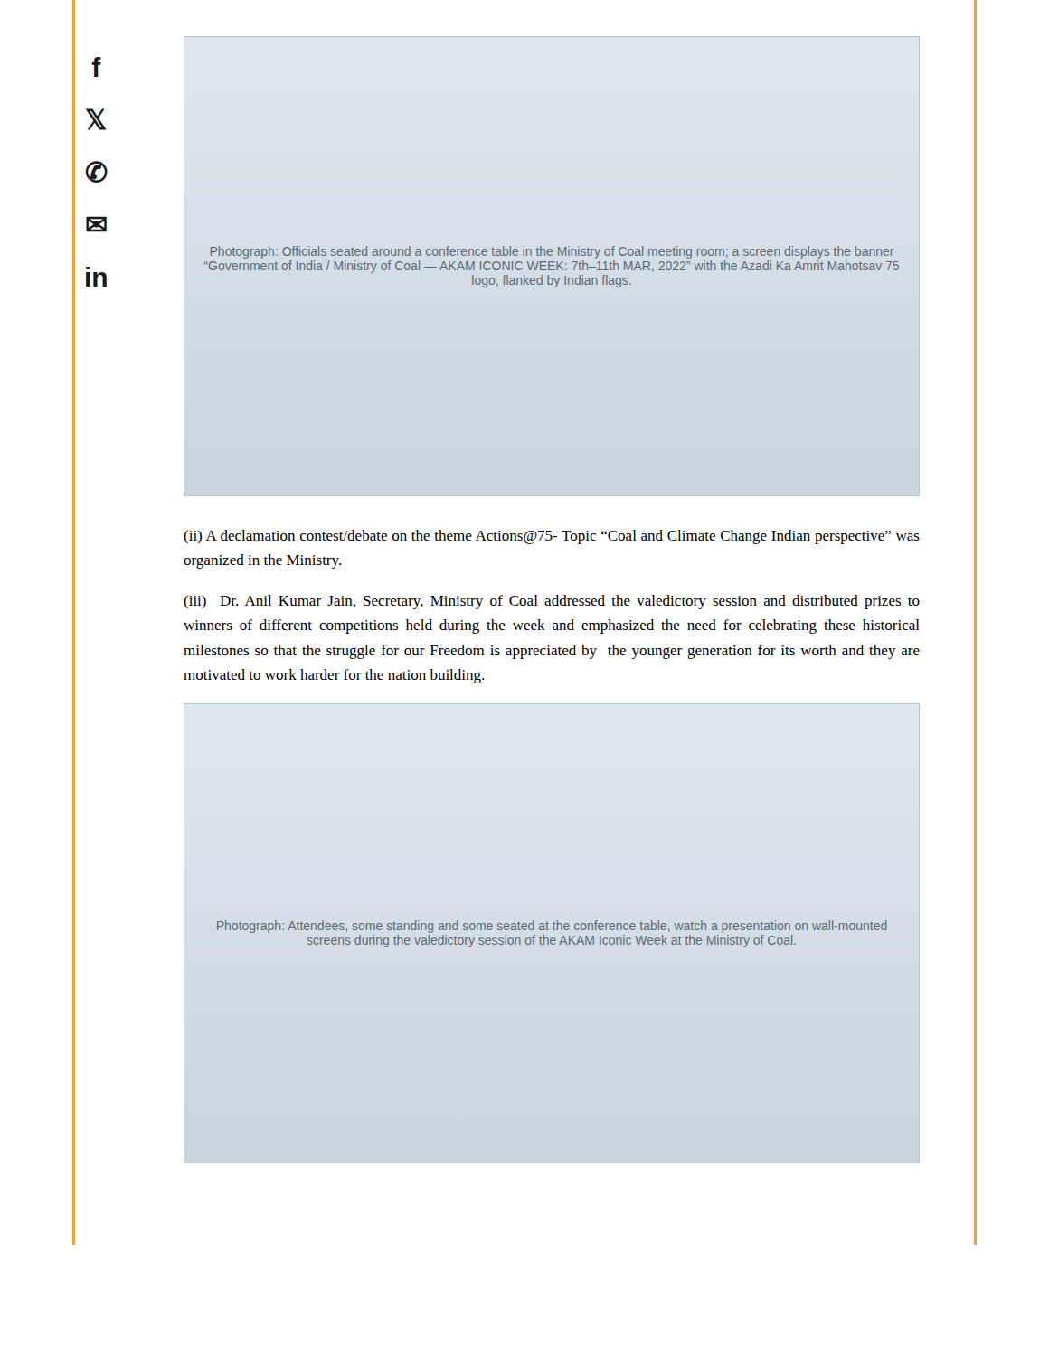f 𝕏 ✆ ✉ in
Photograph: Officials seated around a conference table in the Ministry of Coal meeting room; a screen displays the banner “Government of India / Ministry of Coal — AKAM ICONIC WEEK: 7th–11th MAR, 2022” with the Azadi Ka Amrit Mahotsav 75 logo, flanked by Indian flags.
(ii) A declamation contest/debate on the theme Actions@75- Topic “Coal and Climate Change Indian perspective” was organized in the Ministry.
(iii) Dr. Anil Kumar Jain, Secretary, Ministry of Coal addressed the valedictory session and distributed prizes to winners of different competitions held during the week and emphasized the need for celebrating these historical milestones so that the struggle for our Freedom is appreciated by the younger generation for its worth and they are motivated to work harder for the nation building.
Photograph: Attendees, some standing and some seated at the conference table, watch a presentation on wall-mounted screens during the valedictory session of the AKAM Iconic Week at the Ministry of Coal.